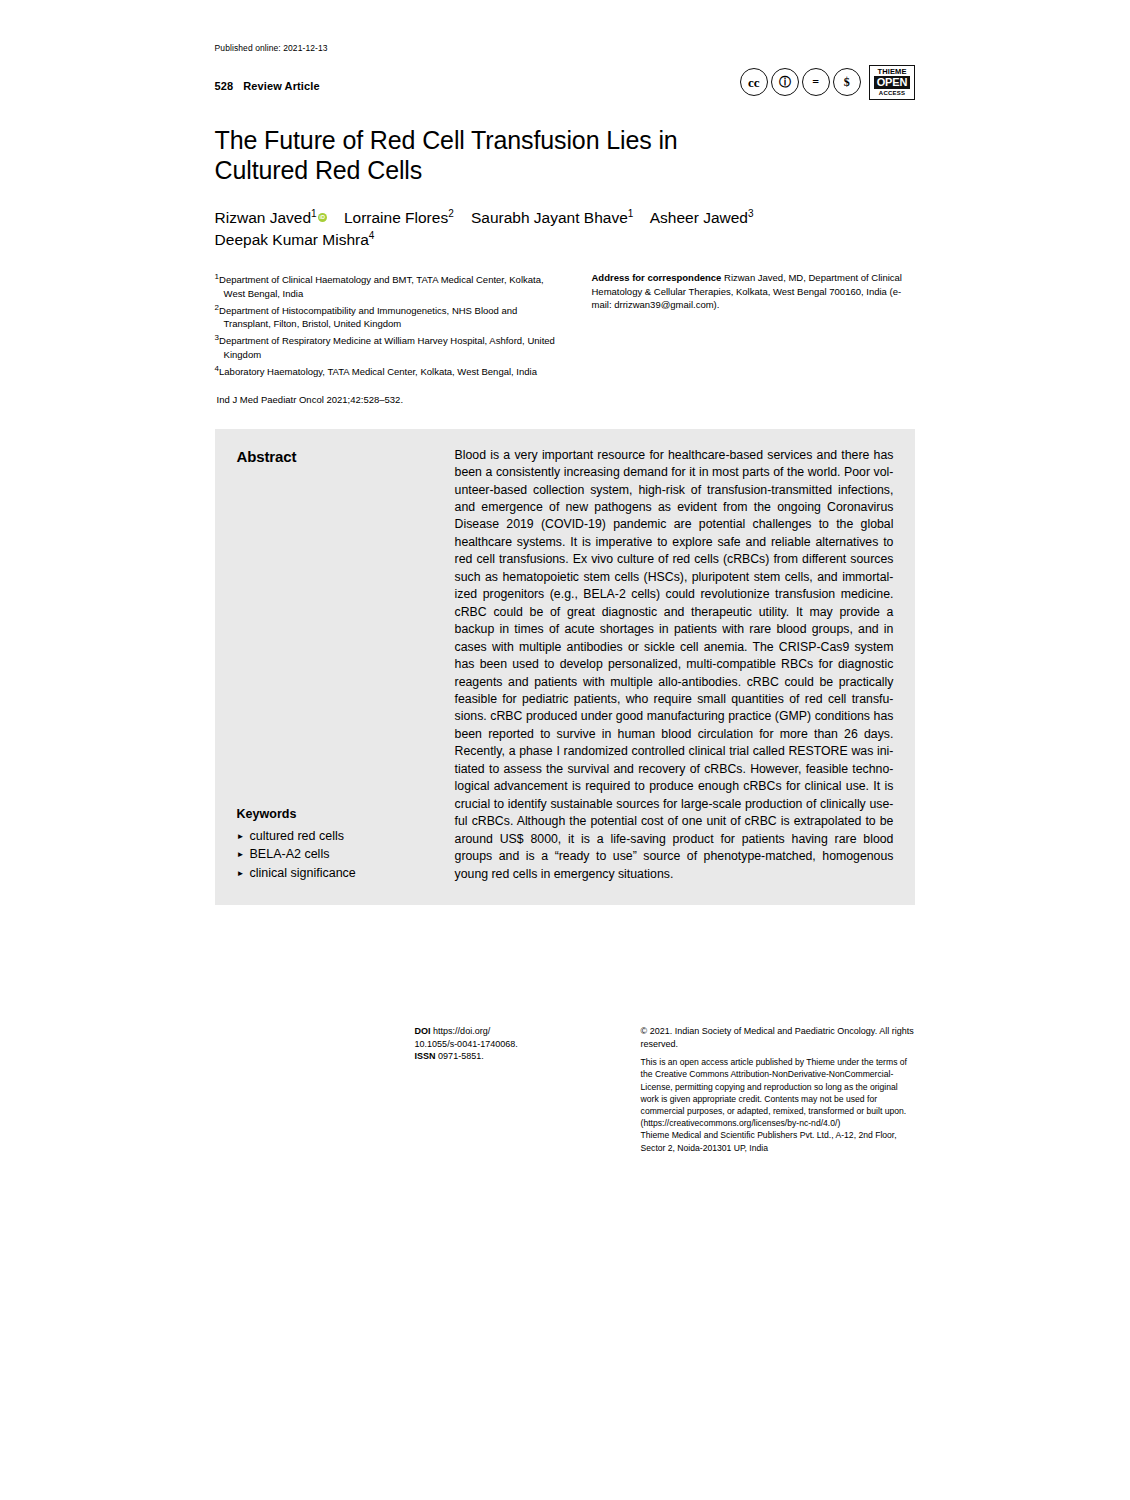Published online: 2021-12-13
528 Review Article
cc ⓘ = $
THIEME OPEN ACCESS
The Future of Red Cell Transfusion Lies in
Cultured Red Cells
Rizwan Javed1 Lorraine Flores2 Saurabh Jayant Bhave1 Asheer Jawed3 Deepak Kumar Mishra4
1Department of Clinical Haematology and BMT, TATA Medical Center, Kolkata, West Bengal, India
2Department of Histocompatibility and Immunogenetics, NHS Blood and Transplant, Filton, Bristol, United Kingdom
3Department of Respiratory Medicine at William Harvey Hospital, Ashford, United Kingdom
4Laboratory Haematology, TATA Medical Center, Kolkata, West Bengal, India
Address for correspondence Rizwan Javed, MD, Department of Clinical Hematology & Cellular Therapies, Kolkata, West Bengal 700160, India (e-mail: drrizwan39@gmail.com).
Ind J Med Paediatr Oncol 2021;42:528–532.
Abstract
Keywords
cultured red cells
BELA-A2 cells
clinical significance
Blood is a very important resource for healthcare-based services and there has been a consistently increasing demand for it in most parts of the world. Poor volunteer-based collection system, high-risk of transfusion-transmitted infections, and emergence of new pathogens as evident from the ongoing Coronavirus Disease 2019 (COVID-19) pandemic are potential challenges to the global healthcare systems. It is imperative to explore safe and reliable alternatives to red cell transfusions. Ex vivo culture of red cells (cRBCs) from different sources such as hematopoietic stem cells (HSCs), pluripotent stem cells, and immortalized progenitors (e.g., BELA-2 cells) could revolutionize transfusion medicine. cRBC could be of great diagnostic and therapeutic utility. It may provide a backup in times of acute shortages in patients with rare blood groups, and in cases with multiple antibodies or sickle cell anemia. The CRISP-Cas9 system has been used to develop personalized, multi-compatible RBCs for diagnostic reagents and patients with multiple allo-antibodies. cRBC could be practically feasible for pediatric patients, who require small quantities of red cell transfusions. cRBC produced under good manufacturing practice (GMP) conditions has been reported to survive in human blood circulation for more than 26 days. Recently, a phase I randomized controlled clinical trial called RESTORE was initiated to assess the survival and recovery of cRBCs. However, feasible technological advancement is required to produce enough cRBCs for clinical use. It is crucial to identify sustainable sources for large-scale production of clinically useful cRBCs. Although the potential cost of one unit of cRBC is extrapolated to be around US$ 8000, it is a life-saving product for patients having rare blood groups and is a “ready to use” source of phenotype-matched, homogenous young red cells in emergency situations.
DOI https://doi.org/
10.1055/s-0041-1740068.
ISSN 0971-5851.
© 2021. Indian Society of Medical and Paediatric Oncology. All rights reserved.
This is an open access article published by Thieme under the terms of the Creative Commons Attribution-NonDerivative-NonCommercial-License, permitting copying and reproduction so long as the original work is given appropriate credit. Contents may not be used for commercial purposes, or adapted, remixed, transformed or built upon. (https://creativecommons.org/licenses/by-nc-nd/4.0/)
Thieme Medical and Scientific Publishers Pvt. Ltd., A-12, 2nd Floor, Sector 2, Noida-201301 UP, India